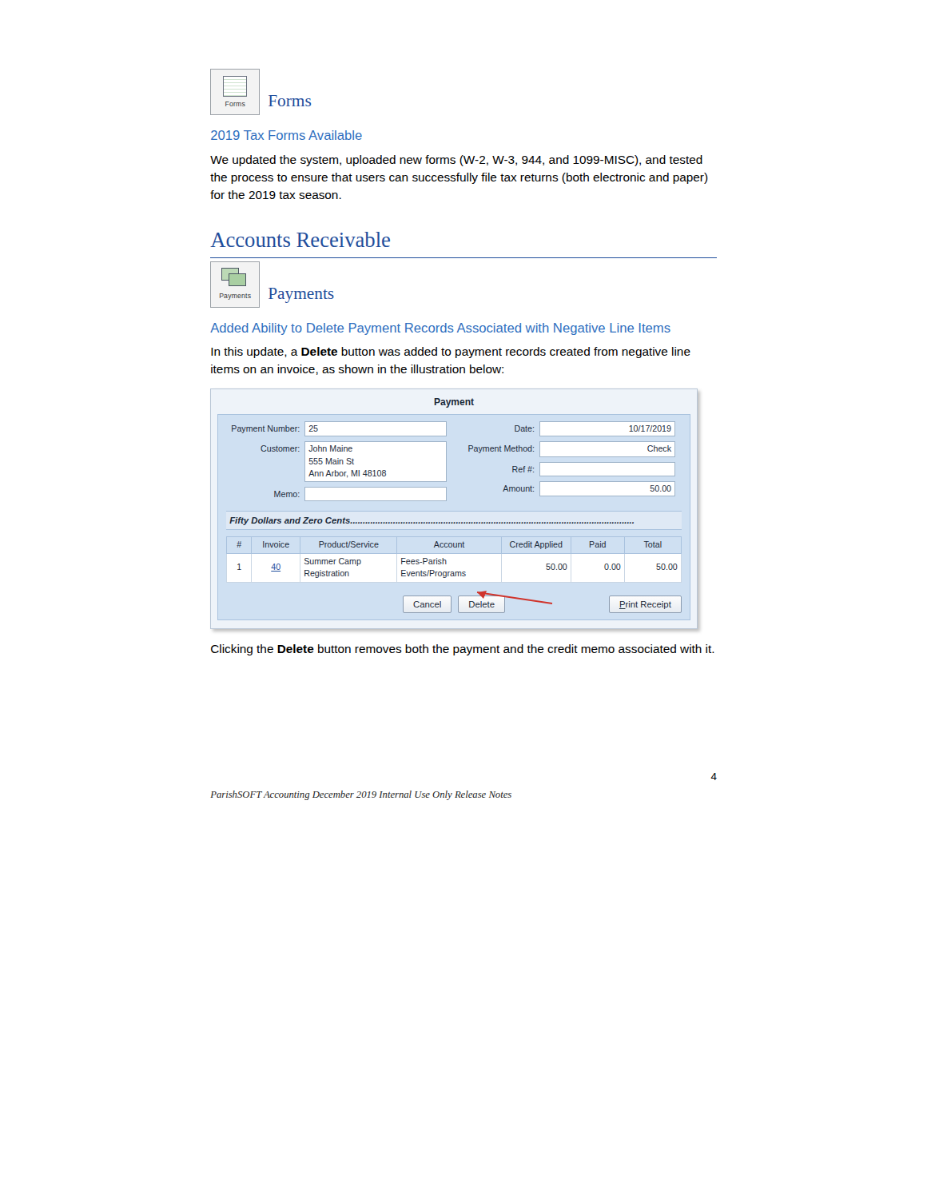Forms
Forms
2019 Tax Forms Available
We updated the system, uploaded new forms (W-2, W-3, 944, and 1099-MISC), and tested the process to ensure that users can successfully file tax returns (both electronic and paper) for the 2019 tax season.
Accounts Receivable
Payments
Payments
Added Ability to Delete Payment Records Associated with Negative Line Items
In this update, a Delete button was added to payment records created from negative line items on an invoice, as shown in the illustration below:
Payment
Payment Number:
25
Customer:
John Maine
555 Main St
Ann Arbor, MI 48108
Memo:
Date:
10/17/2019
Payment Method:
Check
Ref #:
Amount:
50.00
Fifty Dollars and Zero Cents.................................................................................................................
| # | Invoice | Product/Service | Account | Credit Applied | Paid | Total |
| --- | --- | --- | --- | --- | --- | --- |
| 1 | 40 | Summer Camp Registration | Fees-Parish Events/Programs | 50.00 | 0.00 | 50.00 |
Cancel Delete Print Receipt
Clicking the Delete button removes both the payment and the credit memo associated with it.
4
ParishSOFT Accounting December 2019 Internal Use Only Release Notes